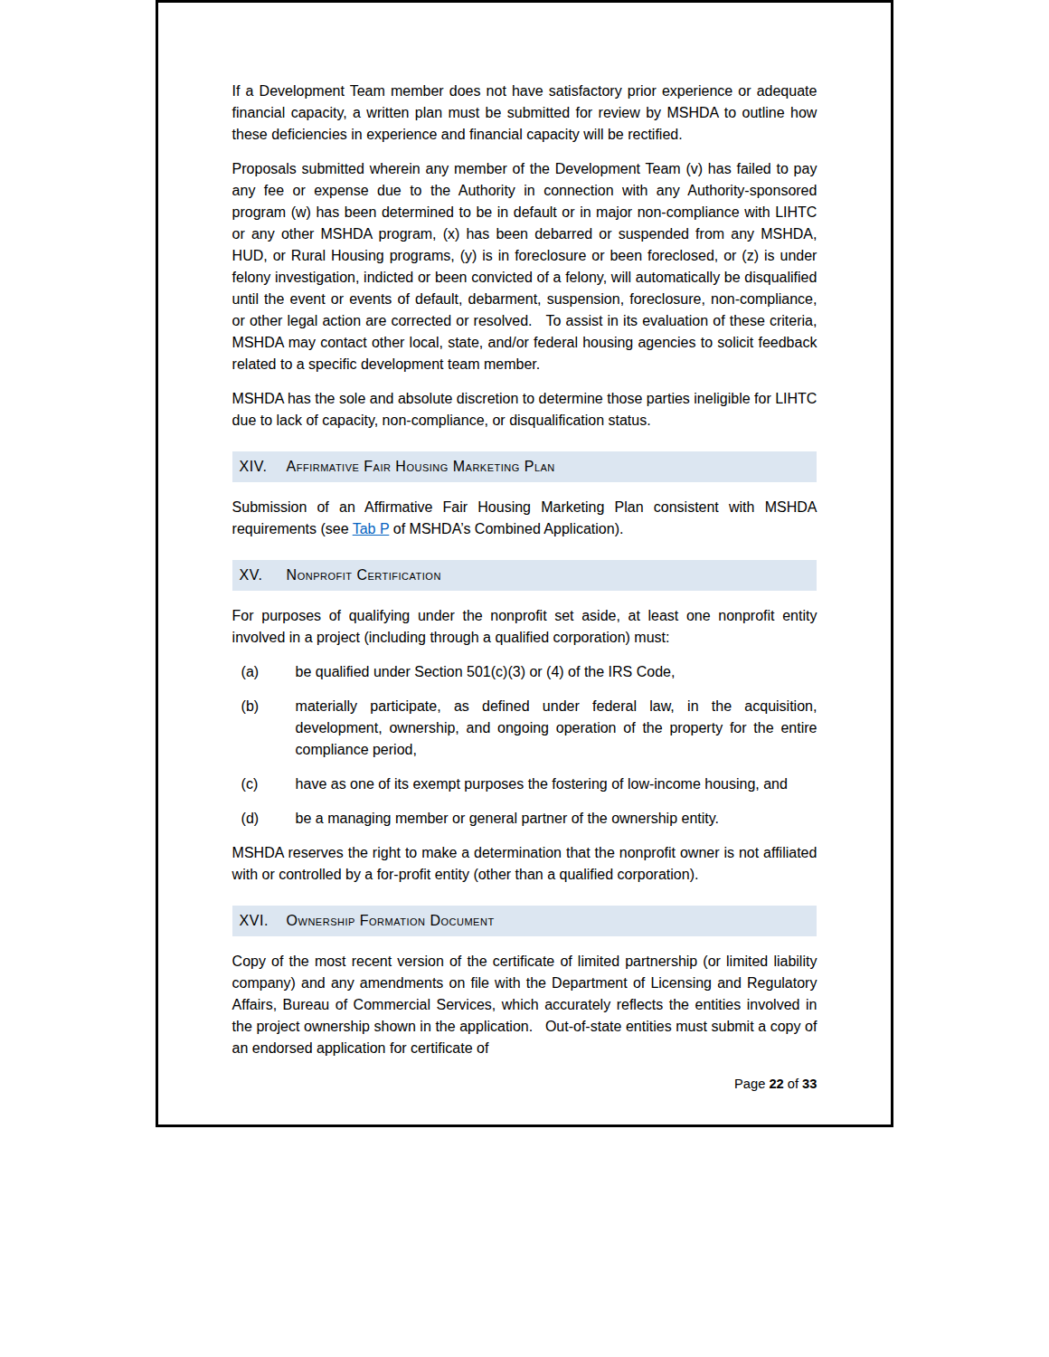If a Development Team member does not have satisfactory prior experience or adequate financial capacity, a written plan must be submitted for review by MSHDA to outline how these deficiencies in experience and financial capacity will be rectified.
Proposals submitted wherein any member of the Development Team (v) has failed to pay any fee or expense due to the Authority in connection with any Authority-sponsored program (w) has been determined to be in default or in major non-compliance with LIHTC or any other MSHDA program, (x) has been debarred or suspended from any MSHDA, HUD, or Rural Housing programs, (y) is in foreclosure or been foreclosed, or (z) is under felony investigation, indicted or been convicted of a felony, will automatically be disqualified until the event or events of default, debarment, suspension, foreclosure, non-compliance, or other legal action are corrected or resolved. To assist in its evaluation of these criteria, MSHDA may contact other local, state, and/or federal housing agencies to solicit feedback related to a specific development team member.
MSHDA has the sole and absolute discretion to determine those parties ineligible for LIHTC due to lack of capacity, non-compliance, or disqualification status.
XIV. Affirmative Fair Housing Marketing Plan
Submission of an Affirmative Fair Housing Marketing Plan consistent with MSHDA requirements (see Tab P of MSHDA’s Combined Application).
XV. Nonprofit Certification
For purposes of qualifying under the nonprofit set aside, at least one nonprofit entity involved in a project (including through a qualified corporation) must:
(a)
be qualified under Section 501(c)(3) or (4) of the IRS Code,
(b)
materially participate, as defined under federal law, in the acquisition, development, ownership, and ongoing operation of the property for the entire compliance period,
(c)
have as one of its exempt purposes the fostering of low-income housing, and
(d)
be a managing member or general partner of the ownership entity.
MSHDA reserves the right to make a determination that the nonprofit owner is not affiliated with or controlled by a for-profit entity (other than a qualified corporation).
XVI. Ownership Formation Document
Copy of the most recent version of the certificate of limited partnership (or limited liability company) and any amendments on file with the Department of Licensing and Regulatory Affairs, Bureau of Commercial Services, which accurately reflects the entities involved in the project ownership shown in the application. Out-of-state entities must submit a copy of an endorsed application for certificate of
Page 22 of 33